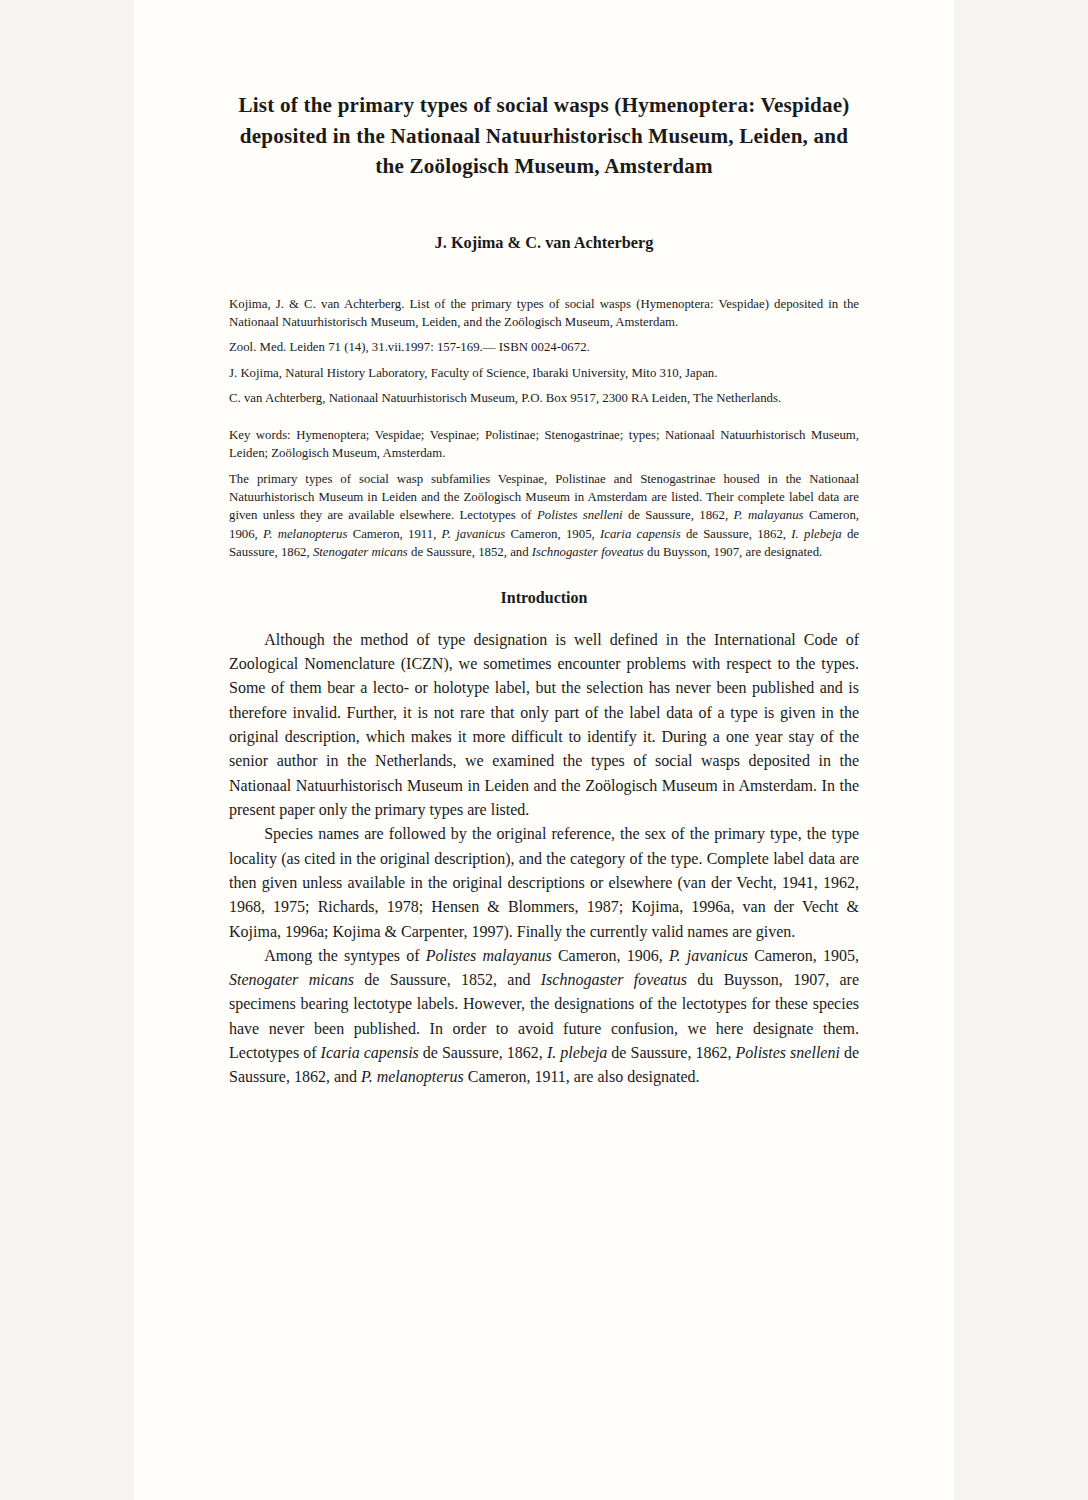List of the primary types of social wasps (Hymenoptera: Vespidae)
deposited in the Nationaal Natuurhistorisch Museum, Leiden, and
the Zoölogisch Museum, Amsterdam
J. Kojima & C. van Achterberg
Kojima, J. & C. van Achterberg. List of the primary types of social wasps (Hymenoptera: Vespidae) deposited in the Nationaal Natuurhistorisch Museum, Leiden, and the Zoölogisch Museum, Amsterdam.
Zool. Med. Leiden 71 (14), 31.vii.1997: 157-169.— ISBN 0024-0672.
J. Kojima, Natural History Laboratory, Faculty of Science, Ibaraki University, Mito 310, Japan.
C. van Achterberg, Nationaal Natuurhistorisch Museum, P.O. Box 9517, 2300 RA Leiden, The Netherlands.
Key words: Hymenoptera; Vespidae; Vespinae; Polistinae; Stenogastrinae; types; Nationaal Natuurhistorisch Museum, Leiden; Zoölogisch Museum, Amsterdam.
The primary types of social wasp subfamilies Vespinae, Polistinae and Stenogastrinae housed in the Nationaal Natuurhistorisch Museum in Leiden and the Zoölogisch Museum in Amsterdam are listed. Their complete label data are given unless they are available elsewhere. Lectotypes of Polistes snelleni de Saussure, 1862, P. malayanus Cameron, 1906, P. melanopterus Cameron, 1911, P. javanicus Cameron, 1905, Icaria capensis de Saussure, 1862, I. plebeja de Saussure, 1862, Stenogater micans de Saussure, 1852, and Ischnogaster foveatus du Buysson, 1907, are designated.
Introduction
Although the method of type designation is well defined in the International Code of Zoological Nomenclature (ICZN), we sometimes encounter problems with respect to the types. Some of them bear a lecto- or holotype label, but the selection has never been published and is therefore invalid. Further, it is not rare that only part of the label data of a type is given in the original description, which makes it more difficult to identify it. During a one year stay of the senior author in the Netherlands, we examined the types of social wasps deposited in the Nationaal Natuurhistorisch Museum in Leiden and the Zoölogisch Museum in Amsterdam. In the present paper only the primary types are listed.
Species names are followed by the original reference, the sex of the primary type, the type locality (as cited in the original description), and the category of the type. Complete label data are then given unless available in the original descriptions or elsewhere (van der Vecht, 1941, 1962, 1968, 1975; Richards, 1978; Hensen & Blommers, 1987; Kojima, 1996a, van der Vecht & Kojima, 1996a; Kojima & Carpenter, 1997). Finally the currently valid names are given.
Among the syntypes of Polistes malayanus Cameron, 1906, P. javanicus Cameron, 1905, Stenogater micans de Saussure, 1852, and Ischnogaster foveatus du Buysson, 1907, are specimens bearing lectotype labels. However, the designations of the lectotypes for these species have never been published. In order to avoid future confusion, we here designate them. Lectotypes of Icaria capensis de Saussure, 1862, I. plebeja de Saussure, 1862, Polistes snelleni de Saussure, 1862, and P. melanopterus Cameron, 1911, are also designated.